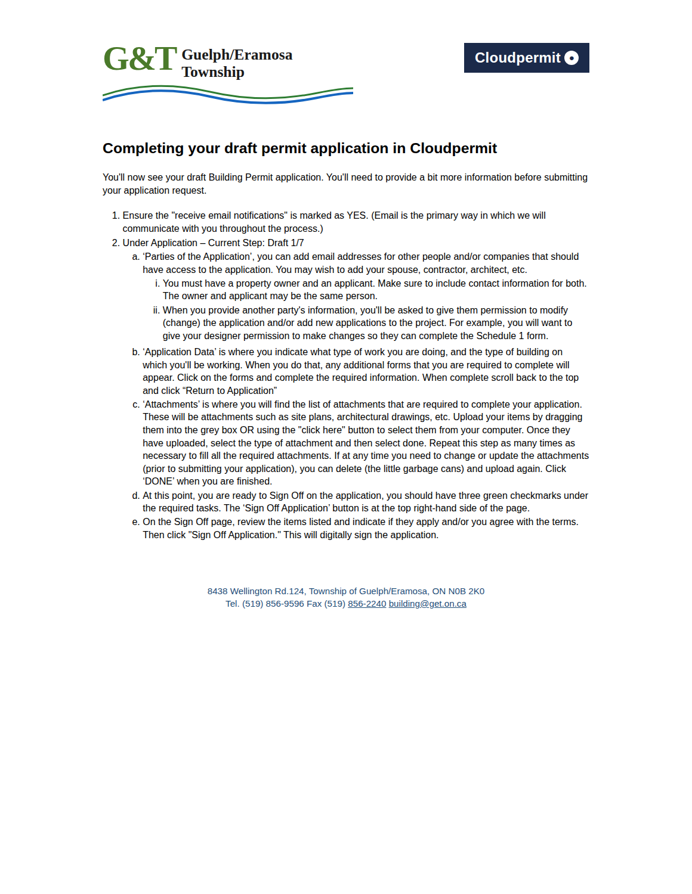G&T Guelph/Eramosa
Township
Cloudpermit ●
Completing your draft permit application in Cloudpermit
You'll now see your draft Building Permit application. You'll need to provide a bit more information before submitting your application request.
Ensure the "receive email notifications" is marked as YES. (Email is the primary way in which we will communicate with you throughout the process.)
Under Application – Current Step: Draft 1/7
‘Parties of the Application’, you can add email addresses for other people and/or companies that should have access to the application. You may wish to add your spouse, contractor, architect, etc.
You must have a property owner and an applicant. Make sure to include contact information for both. The owner and applicant may be the same person.
When you provide another party's information, you'll be asked to give them permission to modify (change) the application and/or add new applications to the project. For example, you will want to give your designer permission to make changes so they can complete the Schedule 1 form.
‘Application Data’ is where you indicate what type of work you are doing, and the type of building on which you'll be working. When you do that, any additional forms that you are required to complete will appear. Click on the forms and complete the required information. When complete scroll back to the top and click “Return to Application”
‘Attachments’ is where you will find the list of attachments that are required to complete your application. These will be attachments such as site plans, architectural drawings, etc. Upload your items by dragging them into the grey box OR using the "click here" button to select them from your computer. Once they have uploaded, select the type of attachment and then select done. Repeat this step as many times as necessary to fill all the required attachments. If at any time you need to change or update the attachments (prior to submitting your application), you can delete (the little garbage cans) and upload again. Click ‘DONE’ when you are finished.
At this point, you are ready to Sign Off on the application, you should have three green checkmarks under the required tasks. The ‘Sign Off Application’ button is at the top right-hand side of the page.
On the Sign Off page, review the items listed and indicate if they apply and/or you agree with the terms. Then click "Sign Off Application." This will digitally sign the application.
8438 Wellington Rd.124, Township of Guelph/Eramosa, ON N0B 2K0
Tel. (519) 856-9596 Fax (519) 856-2240 building@get.on.ca